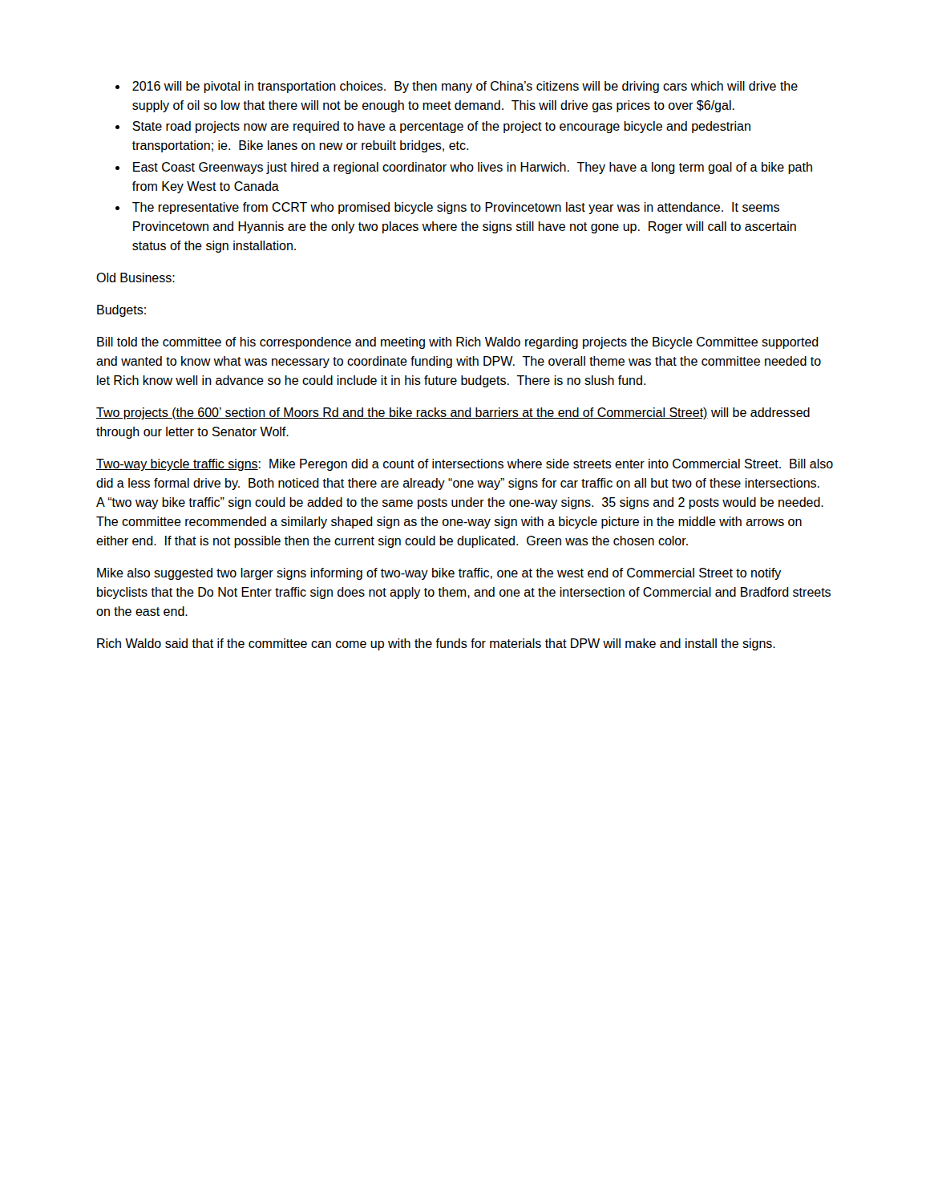2016 will be pivotal in transportation choices. By then many of China’s citizens will be driving cars which will drive the supply of oil so low that there will not be enough to meet demand. This will drive gas prices to over $6/gal.
State road projects now are required to have a percentage of the project to encourage bicycle and pedestrian transportation; ie. Bike lanes on new or rebuilt bridges, etc.
East Coast Greenways just hired a regional coordinator who lives in Harwich. They have a long term goal of a bike path from Key West to Canada
The representative from CCRT who promised bicycle signs to Provincetown last year was in attendance. It seems Provincetown and Hyannis are the only two places where the signs still have not gone up. Roger will call to ascertain status of the sign installation.
Old Business:
Budgets:
Bill told the committee of his correspondence and meeting with Rich Waldo regarding projects the Bicycle Committee supported and wanted to know what was necessary to coordinate funding with DPW. The overall theme was that the committee needed to let Rich know well in advance so he could include it in his future budgets. There is no slush fund.
Two projects (the 600’ section of Moors Rd and the bike racks and barriers at the end of Commercial Street) will be addressed through our letter to Senator Wolf.
Two-way bicycle traffic signs: Mike Peregon did a count of intersections where side streets enter into Commercial Street. Bill also did a less formal drive by. Both noticed that there are already “one way” signs for car traffic on all but two of these intersections. A “two way bike traffic” sign could be added to the same posts under the one-way signs. 35 signs and 2 posts would be needed. The committee recommended a similarly shaped sign as the one-way sign with a bicycle picture in the middle with arrows on either end. If that is not possible then the current sign could be duplicated. Green was the chosen color.
Mike also suggested two larger signs informing of two-way bike traffic, one at the west end of Commercial Street to notify bicyclists that the Do Not Enter traffic sign does not apply to them, and one at the intersection of Commercial and Bradford streets on the east end.
Rich Waldo said that if the committee can come up with the funds for materials that DPW will make and install the signs.